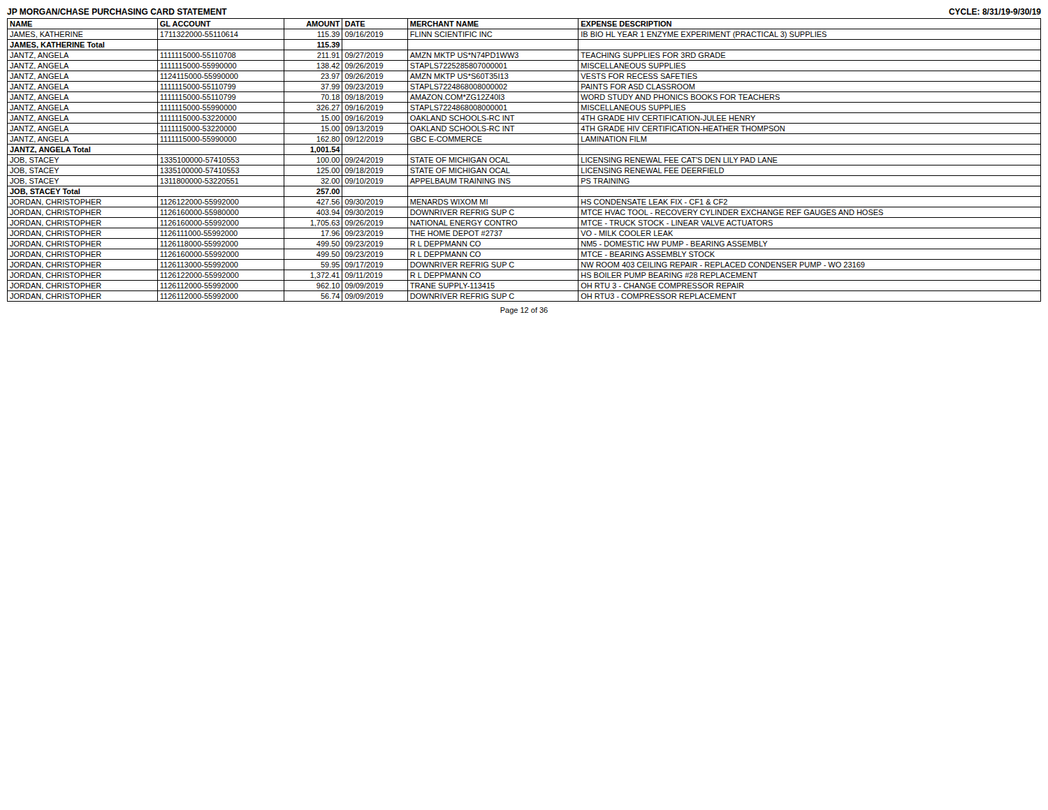JP MORGAN/CHASE PURCHASING CARD STATEMENT CYCLE: 8/31/19-9/30/19
| NAME | GL ACCOUNT | AMOUNT | DATE | MERCHANT NAME | EXPENSE DESCRIPTION |
| --- | --- | --- | --- | --- | --- |
| JAMES, KATHERINE | 1711322000-55110614 | 115.39 | 09/16/2019 | FLINN SCIENTIFIC INC | IB BIO HL YEAR 1 ENZYME EXPERIMENT (PRACTICAL 3) SUPPLIES |
| JAMES, KATHERINE Total | | 115.39 | | | |
| JANTZ, ANGELA | 1111115000-55110708 | 211.91 | 09/27/2019 | AMZN MKTP US*N74PD1WW3 | TEACHING SUPPLIES FOR 3RD GRADE |
| JANTZ, ANGELA | 1111115000-55990000 | 138.42 | 09/26/2019 | STAPLS7225285807000001 | MISCELLANEOUS SUPPLIES |
| JANTZ, ANGELA | 1124115000-55990000 | 23.97 | 09/26/2019 | AMZN MKTP US*S60T35I13 | VESTS FOR RECESS SAFETIES |
| JANTZ, ANGELA | 1111115000-55110799 | 37.99 | 09/23/2019 | STAPLS7224868008000002 | PAINTS FOR ASD CLASSROOM |
| JANTZ, ANGELA | 1111115000-55110799 | 70.18 | 09/18/2019 | AMAZON.COM*ZG12Z40I3 | WORD STUDY AND PHONICS BOOKS FOR TEACHERS |
| JANTZ, ANGELA | 1111115000-55990000 | 326.27 | 09/16/2019 | STAPLS7224868008000001 | MISCELLANEOUS SUPPLIES |
| JANTZ, ANGELA | 1111115000-53220000 | 15.00 | 09/16/2019 | OAKLAND SCHOOLS-RC INT | 4TH GRADE HIV CERTIFICATION-JULEE HENRY |
| JANTZ, ANGELA | 1111115000-53220000 | 15.00 | 09/13/2019 | OAKLAND SCHOOLS-RC INT | 4TH GRADE HIV CERTIFICATION-HEATHER THOMPSON |
| JANTZ, ANGELA | 1111115000-55990000 | 162.80 | 09/12/2019 | GBC E-COMMERCE | LAMINATION FILM |
| JANTZ, ANGELA Total | | 1,001.54 | | | |
| JOB, STACEY | 1335100000-57410553 | 100.00 | 09/24/2019 | STATE OF MICHIGAN OCAL | LICENSING RENEWAL FEE CAT'S DEN LILY PAD LANE |
| JOB, STACEY | 1335100000-57410553 | 125.00 | 09/18/2019 | STATE OF MICHIGAN OCAL | LICENSING RENEWAL FEE DEERFIELD |
| JOB, STACEY | 1311800000-53220551 | 32.00 | 09/10/2019 | APPELBAUM TRAINING INS | PS TRAINING |
| JOB, STACEY Total | | 257.00 | | | |
| JORDAN, CHRISTOPHER | 1126122000-55992000 | 427.56 | 09/30/2019 | MENARDS WIXOM MI | HS CONDENSATE LEAK FIX - CF1 & CF2 |
| JORDAN, CHRISTOPHER | 1126160000-55980000 | 403.94 | 09/30/2019 | DOWNRIVER REFRIG SUP C | MTCE HVAC TOOL - RECOVERY CYLINDER EXCHANGE REF GAUGES AND HOSES |
| JORDAN, CHRISTOPHER | 1126160000-55992000 | 1,705.63 | 09/26/2019 | NATIONAL ENERGY CONTRO | MTCE - TRUCK STOCK - LINEAR VALVE ACTUATORS |
| JORDAN, CHRISTOPHER | 1126111000-55992000 | 17.96 | 09/23/2019 | THE HOME DEPOT #2737 | VO - MILK COOLER LEAK |
| JORDAN, CHRISTOPHER | 1126118000-55992000 | 499.50 | 09/23/2019 | R L DEPPMANN CO | NM5 - DOMESTIC HW PUMP - BEARING ASSEMBLY |
| JORDAN, CHRISTOPHER | 1126160000-55992000 | 499.50 | 09/23/2019 | R L DEPPMANN CO | MTCE - BEARING ASSEMBLY STOCK |
| JORDAN, CHRISTOPHER | 1126113000-55992000 | 59.95 | 09/17/2019 | DOWNRIVER REFRIG SUP C | NW ROOM 403 CEILING REPAIR - REPLACED CONDENSER PUMP - WO 23169 |
| JORDAN, CHRISTOPHER | 1126122000-55992000 | 1,372.41 | 09/11/2019 | R L DEPPMANN CO | HS BOILER PUMP BEARING #28 REPLACEMENT |
| JORDAN, CHRISTOPHER | 1126112000-55992000 | 962.10 | 09/09/2019 | TRANE SUPPLY-113415 | OH RTU 3 - CHANGE COMPRESSOR REPAIR |
| JORDAN, CHRISTOPHER | 1126112000-55992000 | 56.74 | 09/09/2019 | DOWNRIVER REFRIG SUP C | OH RTU3 - COMPRESSOR REPLACEMENT |
Page 12 of 36